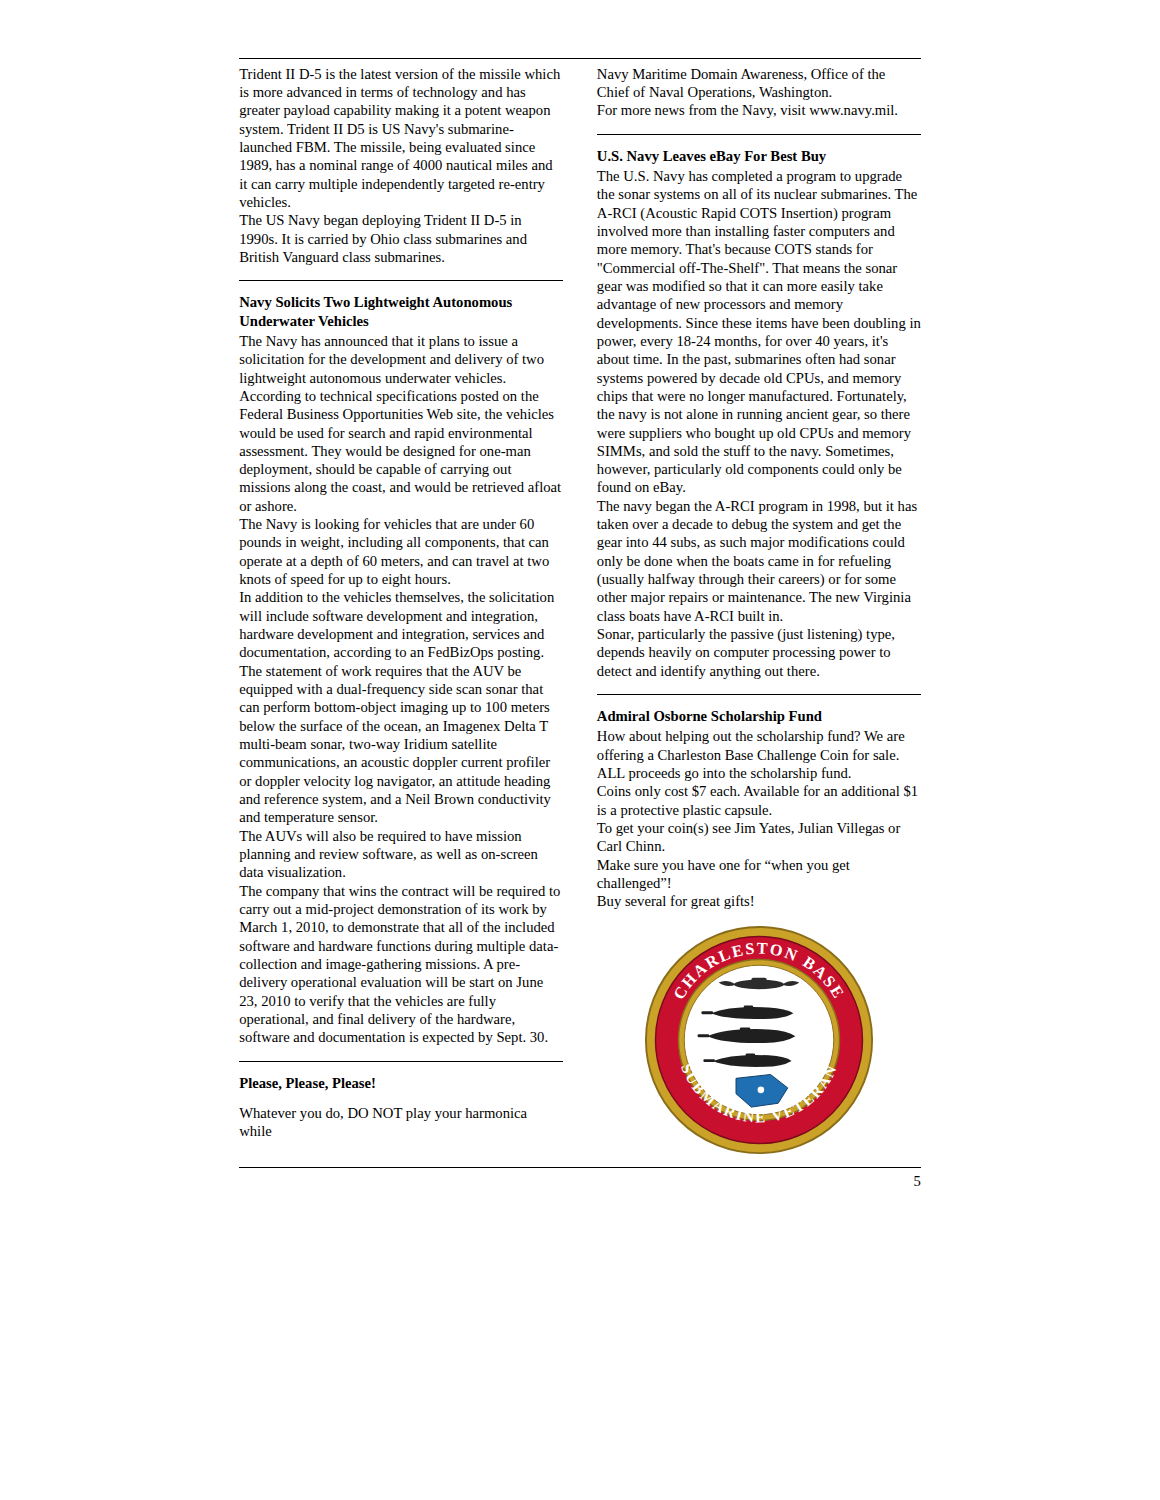Trident II D-5 is the latest version of the missile which is more advanced in terms of technology and has greater payload capability making it a potent weapon system. Trident II D5 is US Navy's submarine-launched FBM. The missile, being evaluated since 1989, has a nominal range of 4000 nautical miles and it can carry multiple independently targeted re-entry vehicles.
The US Navy began deploying Trident II D-5 in 1990s. It is carried by Ohio class submarines and British Vanguard class submarines.
Navy Solicits Two Lightweight Autonomous Underwater Vehicles
The Navy has announced that it plans to issue a solicitation for the development and delivery of two lightweight autonomous underwater vehicles.
According to technical specifications posted on the Federal Business Opportunities Web site, the vehicles would be used for search and rapid environmental assessment. They would be designed for one-man deployment, should be capable of carrying out missions along the coast, and would be retrieved afloat or ashore.
The Navy is looking for vehicles that are under 60 pounds in weight, including all components, that can operate at a depth of 60 meters, and can travel at two knots of speed for up to eight hours.
In addition to the vehicles themselves, the solicitation will include software development and integration, hardware development and integration, services and documentation, according to an FedBizOps posting.
The statement of work requires that the AUV be equipped with a dual-frequency side scan sonar that can perform bottom-object imaging up to 100 meters below the surface of the ocean, an Imagenex Delta T multi-beam sonar, two-way Iridium satellite communications, an acoustic doppler current profiler or doppler velocity log navigator, an attitude heading and reference system, and a Neil Brown conductivity and temperature sensor.
The AUVs will also be required to have mission planning and review software, as well as on-screen data visualization.
The company that wins the contract will be required to carry out a mid-project demonstration of its work by March 1, 2010, to demonstrate that all of the included software and hardware functions during multiple data-collection and image-gathering missions. A pre-delivery operational evaluation will be start on June 23, 2010 to verify that the vehicles are fully operational, and final delivery of the hardware, software and documentation is expected by Sept. 30.
Please, Please, Please!
Whatever you do, DO NOT play your harmonica while
Navy Maritime Domain Awareness, Office of the Chief of Naval Operations, Washington.
For more news from the Navy, visit www.navy.mil.
U.S. Navy Leaves eBay For Best Buy
The U.S. Navy has completed a program to upgrade the sonar systems on all of its nuclear submarines. The A-RCI (Acoustic Rapid COTS Insertion) program involved more than installing faster computers and more memory. That's because COTS stands for "Commercial off-The-Shelf". That means the sonar gear was modified so that it can more easily take advantage of new processors and memory developments. Since these items have been doubling in power, every 18-24 months, for over 40 years, it's about time. In the past, submarines often had sonar systems powered by decade old CPUs, and memory chips that were no longer manufactured. Fortunately, the navy is not alone in running ancient gear, so there were suppliers who bought up old CPUs and memory SIMMs, and sold the stuff to the navy. Sometimes, however, particularly old components could only be found on eBay.
The navy began the A-RCI program in 1998, but it has taken over a decade to debug the system and get the gear into 44 subs, as such major modifications could only be done when the boats came in for refueling (usually halfway through their careers) or for some other major repairs or maintenance. The new Virginia class boats have A-RCI built in.
Sonar, particularly the passive (just listening) type, depends heavily on computer processing power to detect and identify anything out there.
Admiral Osborne Scholarship Fund
How about helping out the scholarship fund? We are offering a Charleston Base Challenge Coin for sale.
ALL proceeds go into the scholarship fund.
Coins only cost $7 each. Available for an additional $1 is a protective plastic capsule.
To get your coin(s) see Jim Yates, Julian Villegas or Carl Chinn.
Make sure you have one for “when you get challenged”!
Buy several for great gifts!
CHARLESTON BASE SUBMARINE VETERAN
5